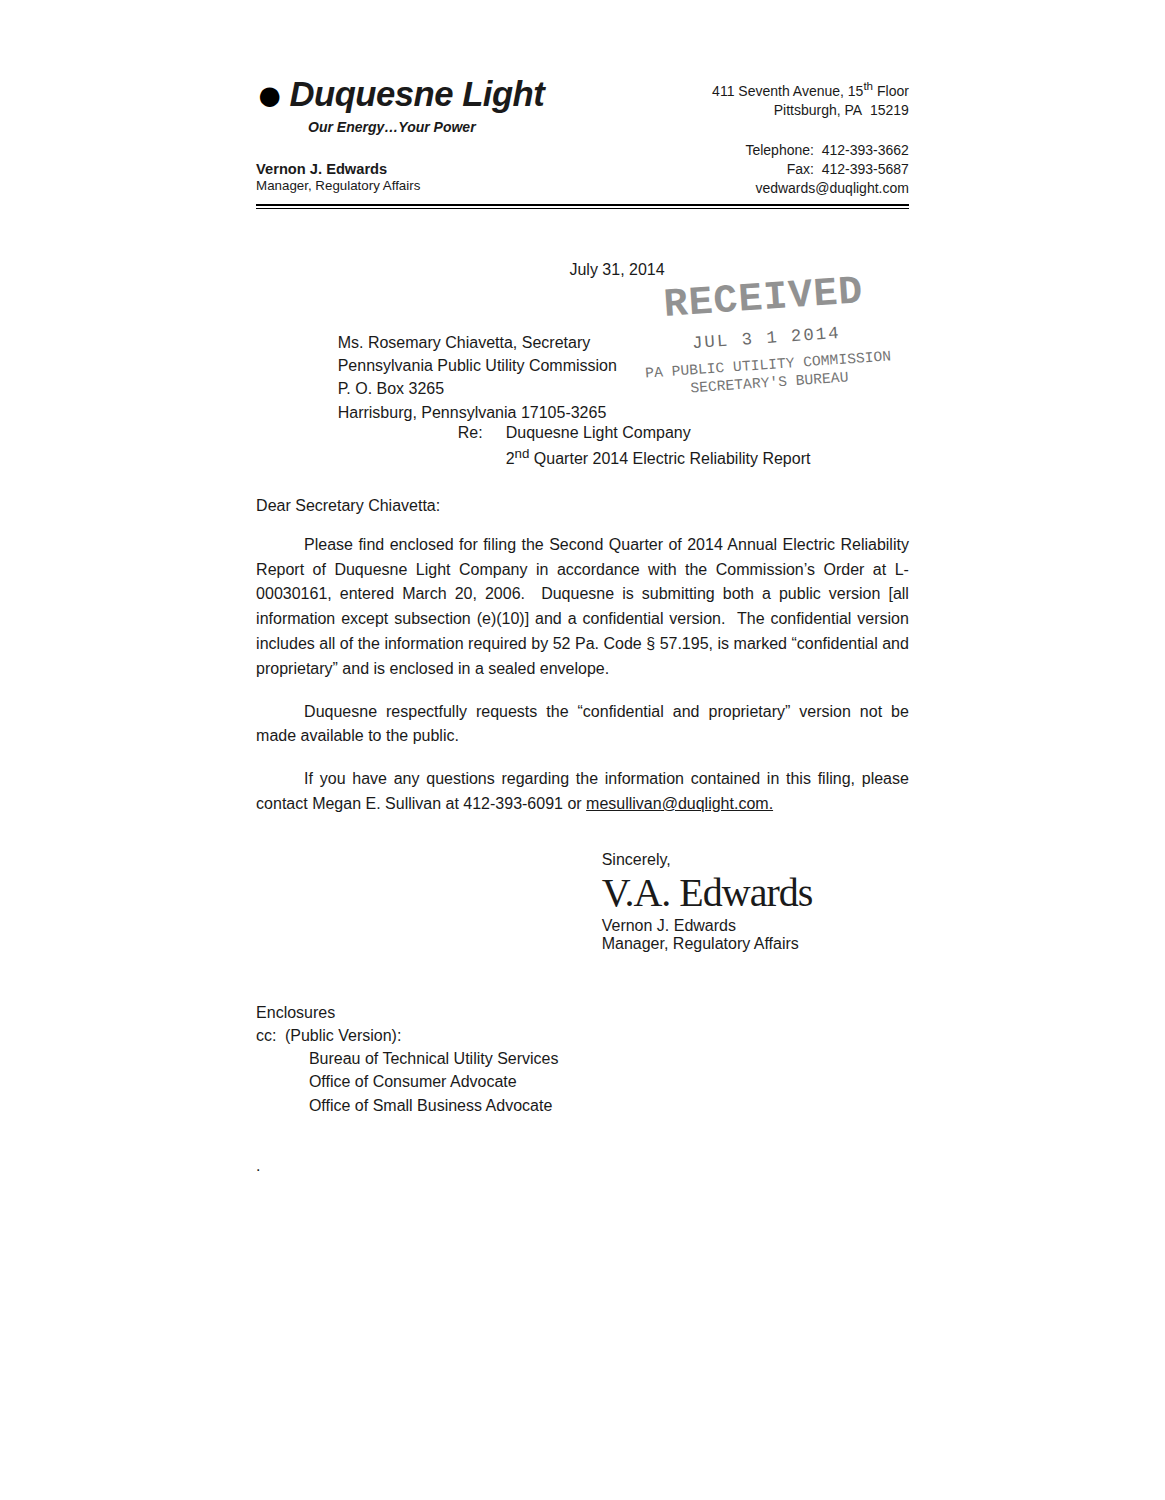● Duquesne Light
Our Energy…Your Power
Vernon J. Edwards
Manager, Regulatory Affairs
411 Seventh Avenue, 15th Floor
Pittsburgh, PA 15219
Telephone: 412-393-3662
Fax: 412-393-5687
vedwards@duqlight.com
July 31, 2014
RECEIVED
JUL 3 1 2014
PA PUBLIC UTILITY COMMISSION
SECRETARY'S BUREAU
Ms. Rosemary Chiavetta, Secretary
Pennsylvania Public Utility Commission
P. O. Box 3265
Harrisburg, Pennsylvania 17105-3265
Re: Duquesne Light Company
2nd Quarter 2014 Electric Reliability Report
Dear Secretary Chiavetta:
Please find enclosed for filing the Second Quarter of 2014 Annual Electric Reliability Report of Duquesne Light Company in accordance with the Commission’s Order at L-00030161, entered March 20, 2006. Duquesne is submitting both a public version [all information except subsection (e)(10)] and a confidential version. The confidential version includes all of the information required by 52 Pa. Code § 57.195, is marked “confidential and proprietary” and is enclosed in a sealed envelope.
Duquesne respectfully requests the “confidential and proprietary” version not be made available to the public.
If you have any questions regarding the information contained in this filing, please contact Megan E. Sullivan at 412-393-6091 or mesullivan@duqlight.com.
Sincerely,
V.A. Edwards
Vernon J. Edwards
Manager, Regulatory Affairs
Enclosures
cc: (Public Version):
Bureau of Technical Utility Services
Office of Consumer Advocate
Office of Small Business Advocate
.